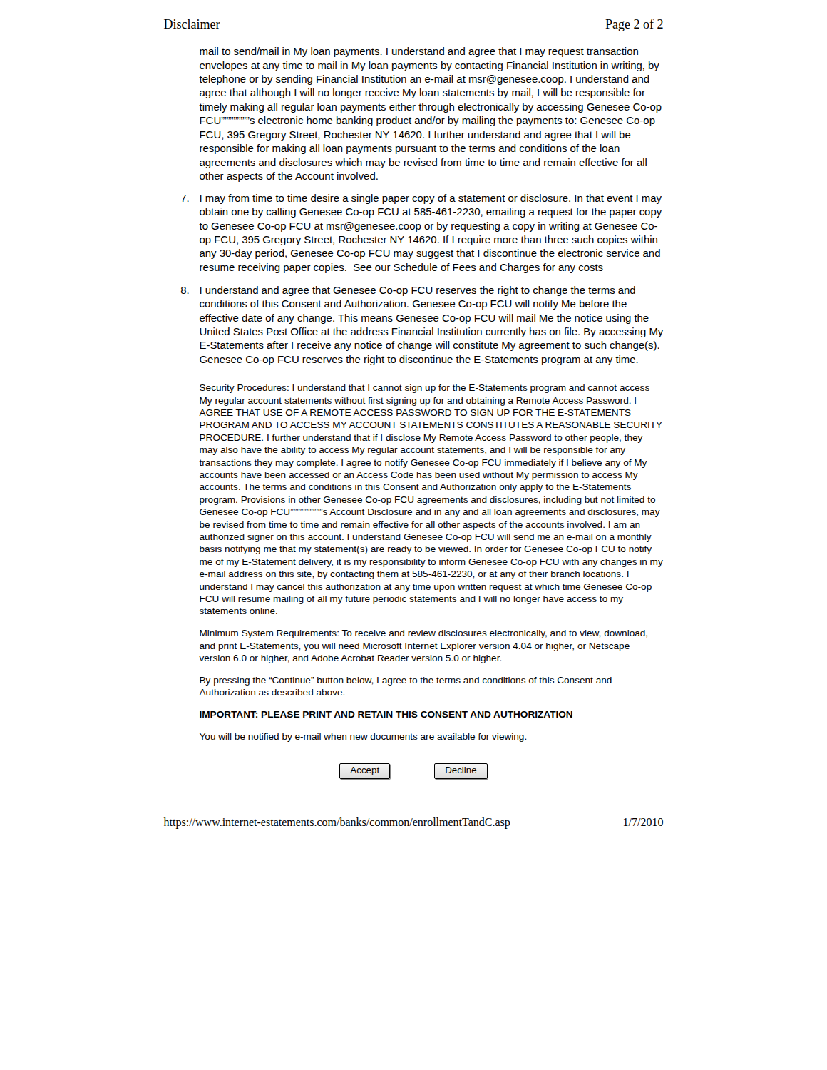Disclaimer
Page 2 of 2
mail to send/mail in My loan payments. I understand and agree that I may request transaction envelopes at any time to mail in My loan payments by contacting Financial Institution in writing, by telephone or by sending Financial Institution an e-mail at msr@genesee.coop. I understand and agree that although I will no longer receive My loan statements by mail, I will be responsible for timely making all regular loan payments either through electronically by accessing Genesee Co-op FCU””””””””s electronic home banking product and/or by mailing the payments to: Genesee Co-op FCU, 395 Gregory Street, Rochester NY 14620. I further understand and agree that I will be responsible for making all loan payments pursuant to the terms and conditions of the loan agreements and disclosures which may be revised from time to time and remain effective for all other aspects of the Account involved.
I may from time to time desire a single paper copy of a statement or disclosure. In that event I may obtain one by calling Genesee Co-op FCU at 585-461-2230, emailing a request for the paper copy to Genesee Co-op FCU at msr@genesee.coop or by requesting a copy in writing at Genesee Co-op FCU, 395 Gregory Street, Rochester NY 14620. If I require more than three such copies within any 30-day period, Genesee Co-op FCU may suggest that I discontinue the electronic service and resume receiving paper copies. See our Schedule of Fees and Charges for any costs
I understand and agree that Genesee Co-op FCU reserves the right to change the terms and conditions of this Consent and Authorization. Genesee Co-op FCU will notify Me before the effective date of any change. This means Genesee Co-op FCU will mail Me the notice using the United States Post Office at the address Financial Institution currently has on file. By accessing My E-Statements after I receive any notice of change will constitute My agreement to such change(s). Genesee Co-op FCU reserves the right to discontinue the E-Statements program at any time.
Security Procedures: I understand that I cannot sign up for the E-Statements program and cannot access My regular account statements without first signing up for and obtaining a Remote Access Password. I AGREE THAT USE OF A REMOTE ACCESS PASSWORD TO SIGN UP FOR THE E-STATEMENTS PROGRAM AND TO ACCESS MY ACCOUNT STATEMENTS CONSTITUTES A REASONABLE SECURITY PROCEDURE. I further understand that if I disclose My Remote Access Password to other people, they may also have the ability to access My regular account statements, and I will be responsible for any transactions they may complete. I agree to notify Genesee Co-op FCU immediately if I believe any of My accounts have been accessed or an Access Code has been used without My permission to access My accounts. The terms and conditions in this Consent and Authorization only apply to the E-Statements program. Provisions in other Genesee Co-op FCU agreements and disclosures, including but not limited to Genesee Co-op FCU””””””””””s Account Disclosure and in any and all loan agreements and disclosures, may be revised from time to time and remain effective for all other aspects of the accounts involved. I am an authorized signer on this account. I understand Genesee Co-op FCU will send me an e-mail on a monthly basis notifying me that my statement(s) are ready to be viewed. In order for Genesee Co-op FCU to notify me of my E-Statement delivery, it is my responsibility to inform Genesee Co-op FCU with any changes in my e-mail address on this site, by contacting them at 585-461-2230, or at any of their branch locations. I understand I may cancel this authorization at any time upon written request at which time Genesee Co-op FCU will resume mailing of all my future periodic statements and I will no longer have access to my statements online.
Minimum System Requirements: To receive and review disclosures electronically, and to view, download, and print E-Statements, you will need Microsoft Internet Explorer version 4.04 or higher, or Netscape version 6.0 or higher, and Adobe Acrobat Reader version 5.0 or higher.
By pressing the “Continue” button below, I agree to the terms and conditions of this Consent and Authorization as described above.
IMPORTANT: PLEASE PRINT AND RETAIN THIS CONSENT AND AUTHORIZATION
You will be notified by e-mail when new documents are available for viewing.
Accept Decline
https://www.internet-estatements.com/banks/common/enrollmentTandC.asp
1/7/2010